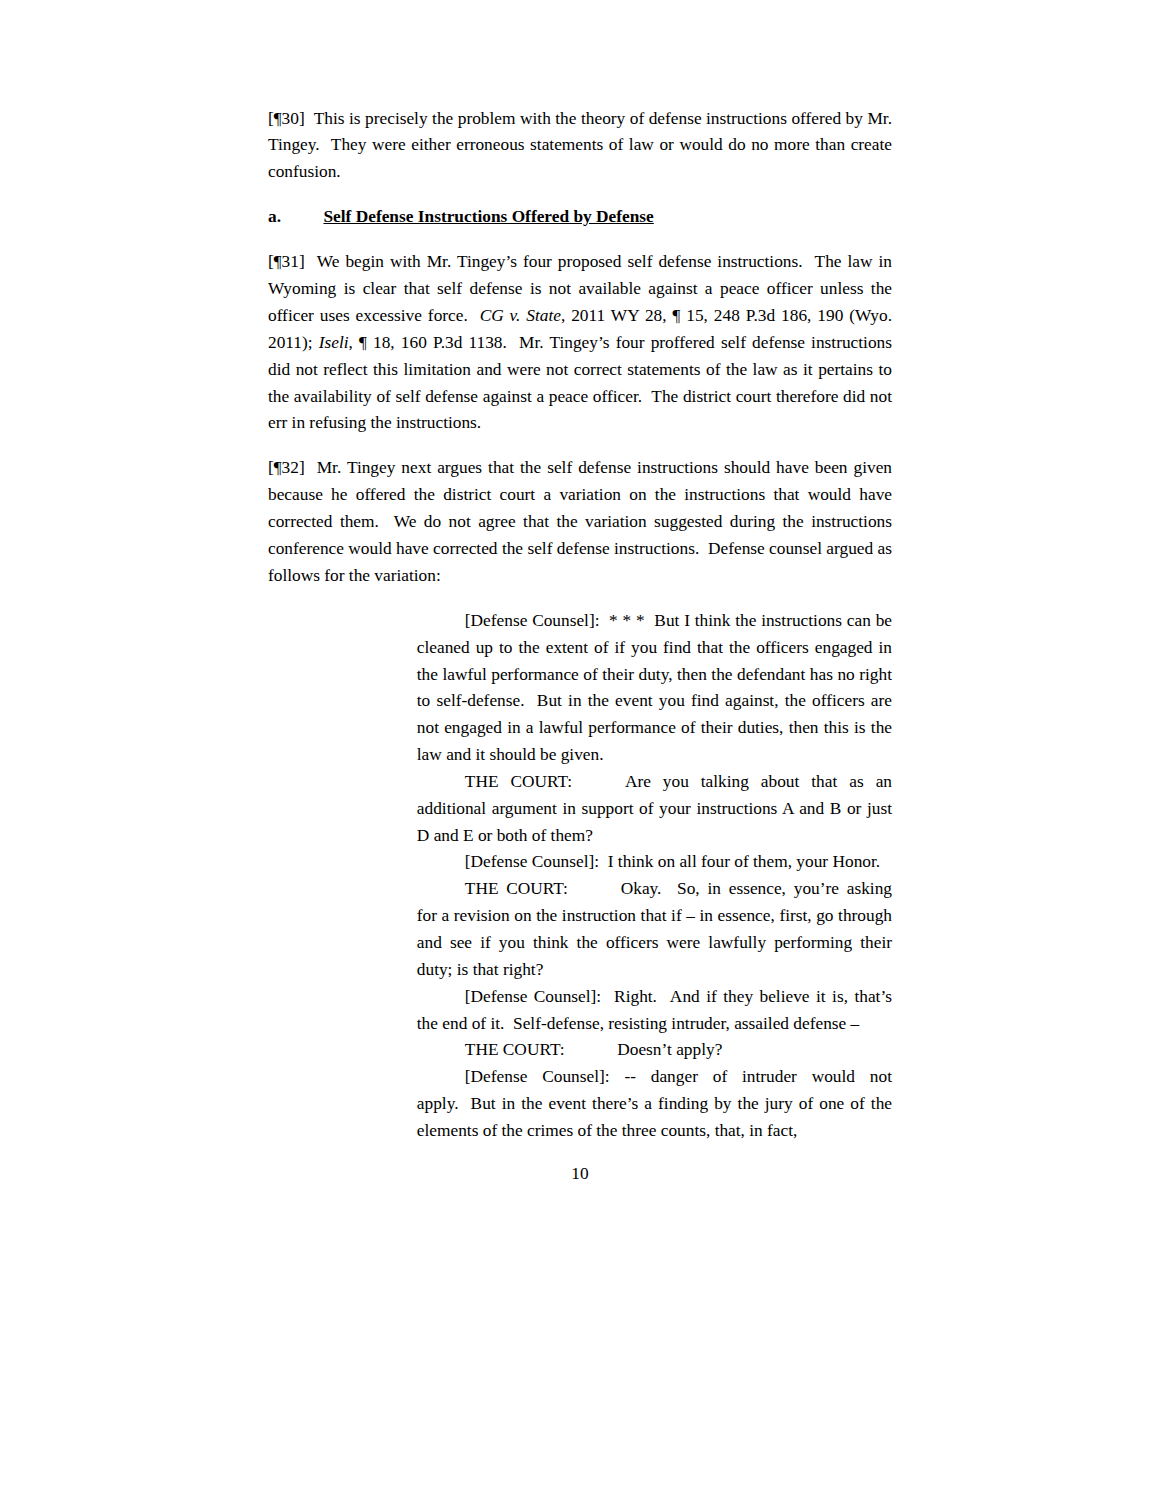[¶30] This is precisely the problem with the theory of defense instructions offered by Mr. Tingey. They were either erroneous statements of law or would do no more than create confusion.
a. Self Defense Instructions Offered by Defense
[¶31] We begin with Mr. Tingey’s four proposed self defense instructions. The law in Wyoming is clear that self defense is not available against a peace officer unless the officer uses excessive force. CG v. State, 2011 WY 28, ¶ 15, 248 P.3d 186, 190 (Wyo. 2011); Iseli, ¶ 18, 160 P.3d 1138. Mr. Tingey’s four proffered self defense instructions did not reflect this limitation and were not correct statements of the law as it pertains to the availability of self defense against a peace officer. The district court therefore did not err in refusing the instructions.
[¶32] Mr. Tingey next argues that the self defense instructions should have been given because he offered the district court a variation on the instructions that would have corrected them. We do not agree that the variation suggested during the instructions conference would have corrected the self defense instructions. Defense counsel argued as follows for the variation:
[Defense Counsel]: * * * But I think the instructions can be cleaned up to the extent of if you find that the officers engaged in the lawful performance of their duty, then the defendant has no right to self-defense. But in the event you find against, the officers are not engaged in a lawful performance of their duties, then this is the law and it should be given.
THE COURT: Are you talking about that as an additional argument in support of your instructions A and B or just D and E or both of them?
[Defense Counsel]: I think on all four of them, your Honor.
THE COURT: Okay. So, in essence, you’re asking for a revision on the instruction that if – in essence, first, go through and see if you think the officers were lawfully performing their duty; is that right?
[Defense Counsel]: Right. And if they believe it is, that’s the end of it. Self-defense, resisting intruder, assailed defense –
THE COURT: Doesn’t apply?
[Defense Counsel]: -- danger of intruder would not apply. But in the event there’s a finding by the jury of one of the elements of the crimes of the three counts, that, in fact,
10